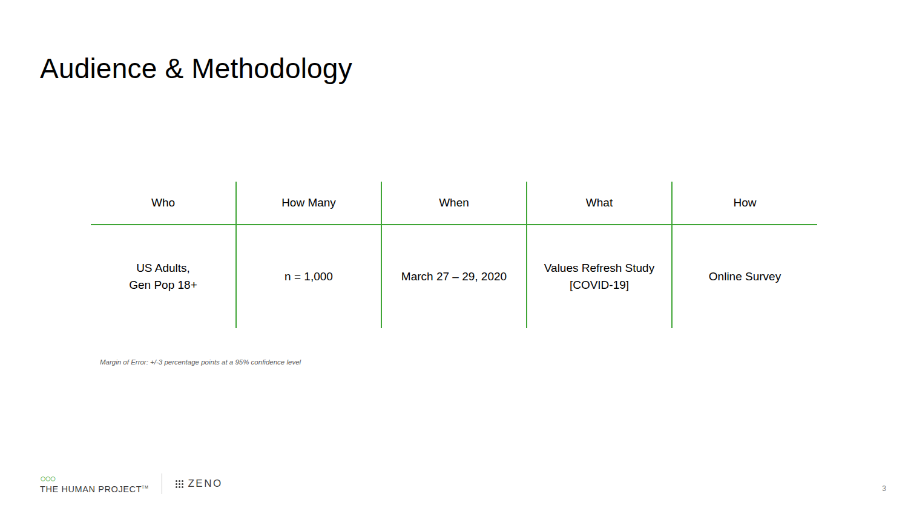Audience & Methodology
| Who | How Many | When | What | How |
| --- | --- | --- | --- | --- |
| US Adults, Gen Pop 18+ | n = 1,000 | March 27 – 29, 2020 | Values Refresh Study [COVID-19] | Online Survey |
Margin of Error: +/-3 percentage points at a 95% confidence level
○○○
THE HUMAN PROJECTTM
ZENO
3